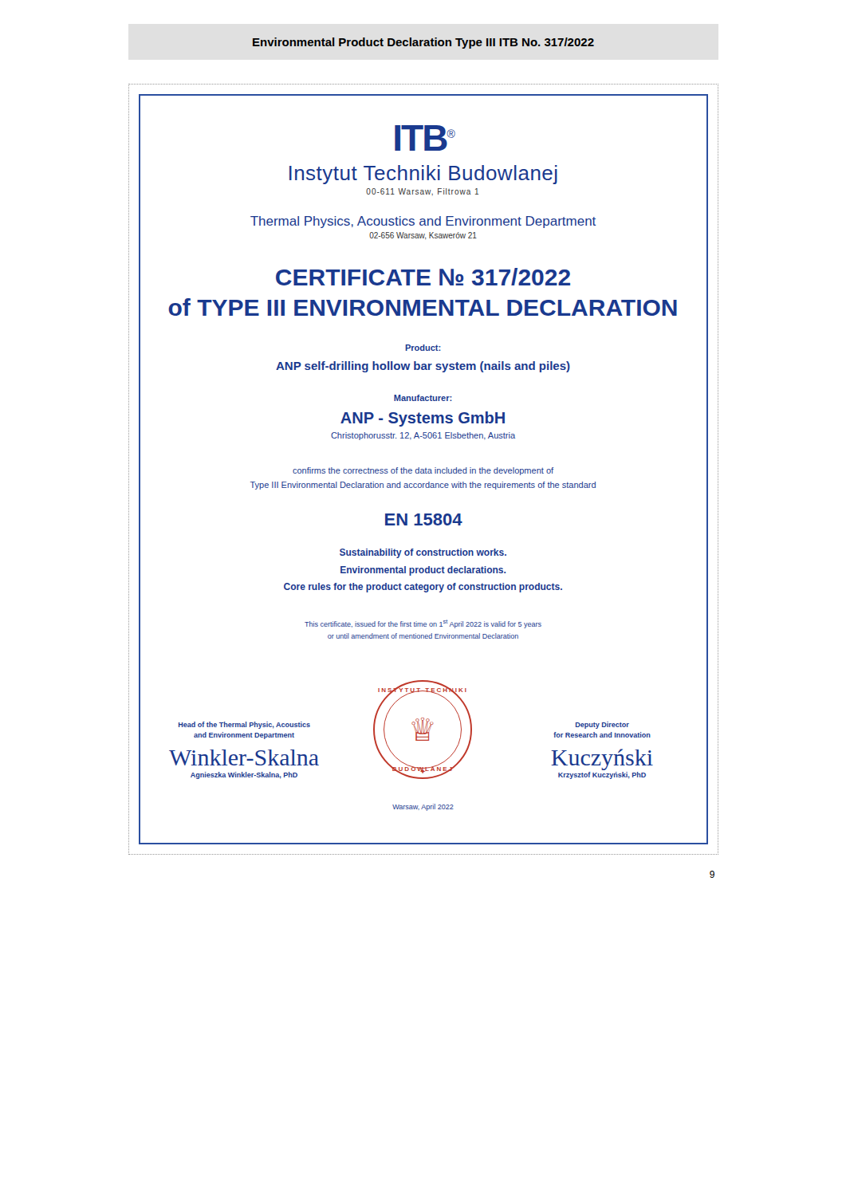Environmental Product Declaration Type III ITB No. 317/2022
ITB®
Instytut Techniki Budowlanej
00-611 Warsaw, Filtrowa 1
Thermal Physics, Acoustics and Environment Department
02-656 Warsaw, Ksawerów 21
CERTIFICATE № 317/2022 of TYPE III ENVIRONMENTAL DECLARATION
Product:
ANP self-drilling hollow bar system (nails and piles)
Manufacturer:
ANP - Systems GmbH
Christophorusstr. 12, A-5061 Elsbethen, Austria
confirms the correctness of the data included in the development of
Type III Environmental Declaration and accordance with the requirements of the standard
EN 15804
Sustainability of construction works.
Environmental product declarations.
Core rules for the product category of construction products.
This certificate, issued for the first time on 1st April 2022 is valid for 5 years
or until amendment of mentioned Environmental Declaration
Head of the Thermal Physic, Acoustics
and Environment Department
Winkler-Skalna
Agnieszka Winkler-Skalna, PhD
INSTYTUT TECHNIKI
♕
BUDOWLANEJ
✦
Deputy Director
for Research and Innovation
Kuczyński
Krzysztof Kuczyński, PhD
Warsaw, April 2022
9